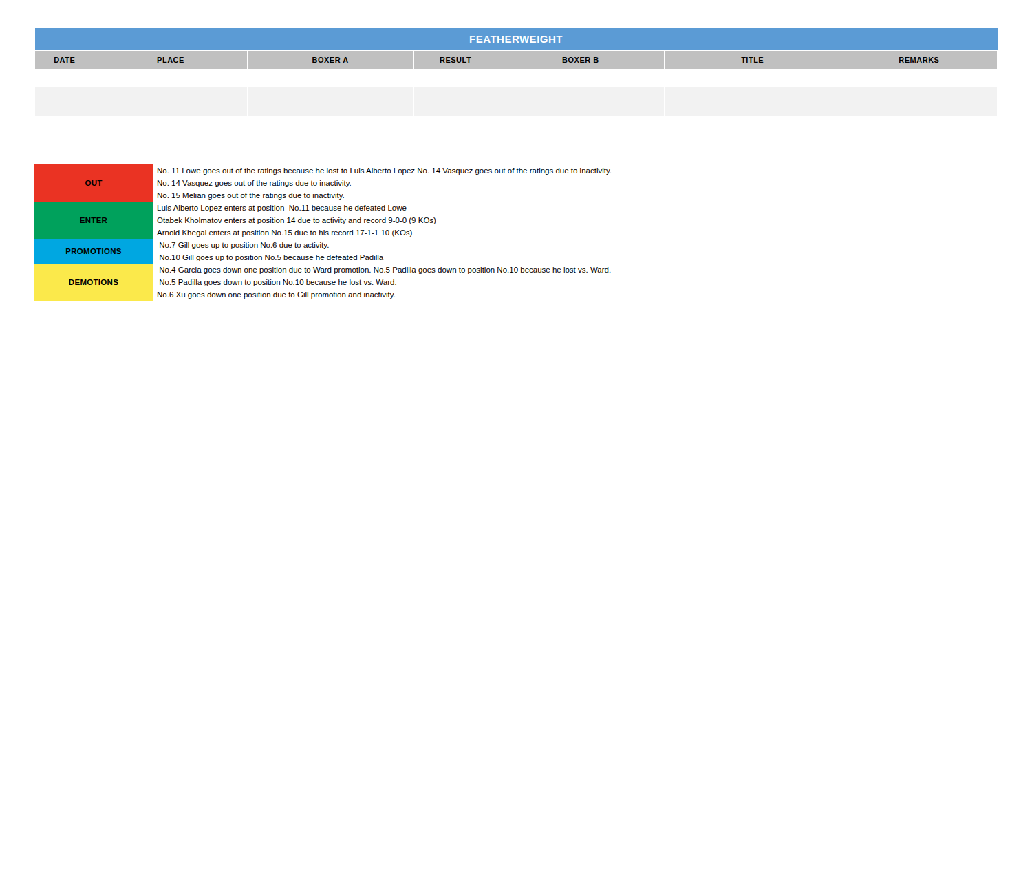| FEATHERWEIGHT |
| DATE | PLACE | BOXER A | RESULT | BOXER B | TITLE | REMARKS |
| OUT | No. 11 Lowe goes out of the ratings because he lost to Luis Alberto Lopez No. 14 Vasquez goes out of the ratings due to inactivity. |
| No. 14 Vasquez goes out of the ratings due to inactivity. |
| No. 15 Melian goes out of the ratings due to inactivity. |
| ENTER | Luis Alberto Lopez enters at position No.11 because he defeated Lowe |
| Otabek Kholmatov enters at position 14 due to activity and record 9-0-0 (9 KOs) |
| Arnold Khegai enters at position No.15 due to his record 17-1-1 10 (KOs) |
| PROMOTIONS | No.7 Gill goes up to position No.6 due to activity. |
| No.10 Gill goes up to position No.5 because he defeated Padilla |
| DEMOTIONS | No.4 Garcia goes down one position due to Ward promotion. No.5 Padilla goes down to position No.10 because he lost vs. Ward. |
| No.5 Padilla goes down to position No.10 because he lost vs. Ward. |
| No.6 Xu goes down one position due to Gill promotion and inactivity. |